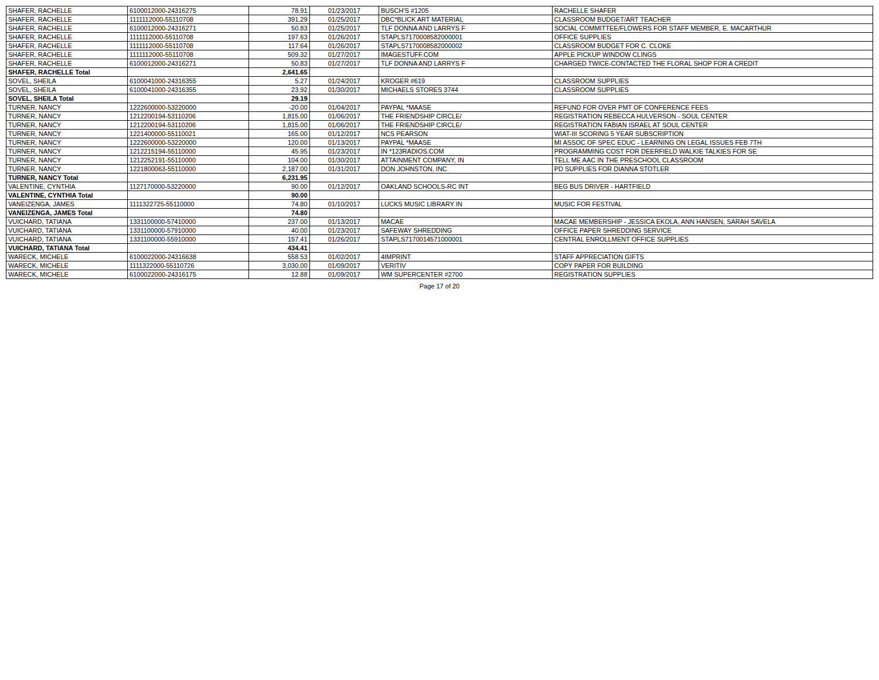| SHAFER, RACHELLE | 6100012000-24316275 | 78.91 | 01/23/2017 | BUSCH'S #1205 | RACHELLE SHAFER |
| SHAFER, RACHELLE | 1111112000-55110708 | 391.29 | 01/25/2017 | DBC*BLICK ART MATERIAL | CLASSROOM BUDGET/ART TEACHER |
| SHAFER, RACHELLE | 6100012000-24316271 | 50.83 | 01/25/2017 | TLF DONNA AND LARRYS F | SOCIAL COMMITTEE/FLOWERS FOR STAFF MEMBER, E. MACARTHUR |
| SHAFER, RACHELLE | 1111112000-55110708 | 197.63 | 01/26/2017 | STAPLS7170008582000001 | OFFICE SUPPLIES |
| SHAFER, RACHELLE | 1111112000-55110708 | 117.64 | 01/26/2017 | STAPLS7170008582000002 | CLASSROOM BUDGET FOR C. CLOKE |
| SHAFER, RACHELLE | 1111112000-55110708 | 509.32 | 01/27/2017 | IMAGESTUFF.COM | APPLE PICKUP WINDOW CLINGS |
| SHAFER, RACHELLE | 6100012000-24316271 | 50.83 | 01/27/2017 | TLF DONNA AND LARRYS F | CHARGED TWICE-CONTACTED THE FLORAL SHOP FOR A CREDIT |
| SHAFER, RACHELLE Total | | 2,641.65 | | | |
| SOVEL, SHEILA | 6100041000-24316355 | 5.27 | 01/24/2017 | KROGER #619 | CLASSROOM SUPPLIES |
| SOVEL, SHEILA | 6100041000-24316355 | 23.92 | 01/30/2017 | MICHAELS STORES 3744 | CLASSROOM SUPPLIES |
| SOVEL, SHEILA Total | | 29.19 | | | |
| TURNER, NANCY | 1222600000-53220000 | -20.00 | 01/04/2017 | PAYPAL *MAASE | REFUND FOR OVER PMT OF CONFERENCE FEES |
| TURNER, NANCY | 1212200194-53110206 | 1,815.00 | 01/06/2017 | THE FRIENDSHIP CIRCLE/ | REGISTRATION REBECCA HULVERSON - SOUL CENTER |
| TURNER, NANCY | 1212200194-53110206 | 1,815.00 | 01/06/2017 | THE FRIENDSHIP CIRCLE/ | REGISTRATION FABIAN ISRAEL AT SOUL CENTER |
| TURNER, NANCY | 1221400000-55110021 | 165.00 | 01/12/2017 | NCS PEARSON | WIAT-III SCORING 5 YEAR SUBSCRIPTION |
| TURNER, NANCY | 1222600000-53220000 | 120.00 | 01/13/2017 | PAYPAL *MAASE | MI ASSOC OF SPEC EDUC - LEARNING ON LEGAL ISSUES FEB 7TH |
| TURNER, NANCY | 1212215194-55110000 | 45.95 | 01/23/2017 | IN *123RADIOS.COM | PROGRAMMING COST FOR DEERFIELD WALKIE TALKIES FOR SE |
| TURNER, NANCY | 1212252191-55110000 | 104.00 | 01/30/2017 | ATTAINMENT COMPANY, IN | TELL ME AAC IN THE PRESCHOOL CLASSROOM |
| TURNER, NANCY | 1221800063-55110000 | 2,187.00 | 01/31/2017 | DON JOHNSTON, INC | PD SUPPLIES FOR DIANNA STOTLER |
| TURNER, NANCY Total | | 6,231.95 | | | |
| VALENTINE, CYNTHIA | 1127170000-53220000 | 90.00 | 01/12/2017 | OAKLAND SCHOOLS-RC INT | BEG BUS DRIVER - HARTFIELD |
| VALENTINE, CYNTHIA Total | | 90.00 | | | |
| VANEIZENGA, JAMES | 1111322725-55110000 | 74.80 | 01/10/2017 | LUCKS MUSIC LIBRARY IN | MUSIC FOR FESTIVAL |
| VANEIZENGA, JAMES Total | | 74.80 | | | |
| VUICHARD, TATIANA | 1331100000-57410000 | 237.00 | 01/13/2017 | MACAE | MACAE MEMBERSHIP - JESSICA EKOLA, ANN HANSEN, SARAH SAVELA |
| VUICHARD, TATIANA | 1331100000-57910000 | 40.00 | 01/23/2017 | SAFEWAY SHREDDING | OFFICE PAPER SHREDDING SERVICE |
| VUICHARD, TATIANA | 1331100000-55910000 | 157.41 | 01/26/2017 | STAPLS7170014571000001 | CENTRAL ENROLLMENT OFFICE SUPPLIES |
| VUICHARD, TATIANA Total | | 434.41 | | | |
| WARECK, MICHELE | 6100022000-24316638 | 558.53 | 01/02/2017 | 4IMPRINT | STAFF APPRECIATION GIFTS |
| WARECK, MICHELE | 1111322000-55110726 | 3,030.00 | 01/09/2017 | VERITIV | COPY PAPER FOR BUILDING |
| WARECK, MICHELE | 6100022000-24316175 | 12.88 | 01/09/2017 | WM SUPERCENTER #2700 | REGISTRATION SUPPLIES |
Page 17 of 20